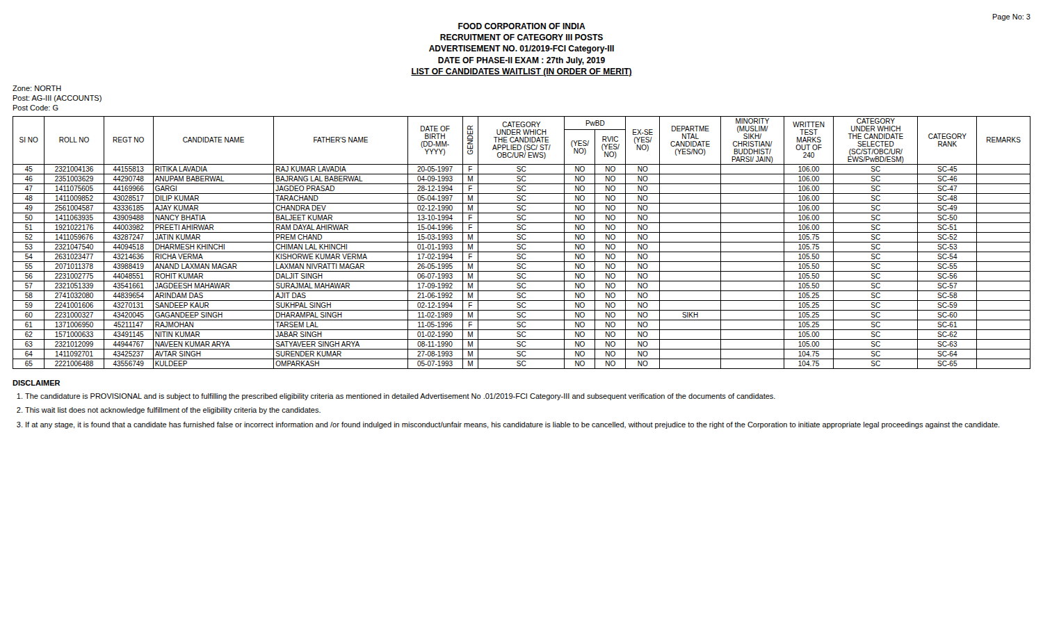Page No: 3
FOOD CORPORATION OF INDIA
RECRUITMENT OF CATEGORY III POSTS
ADVERTISEMENT NO. 01/2019-FCI Category-III
DATE OF PHASE-II EXAM : 27th July, 2019
LIST OF CANDIDATES WAITLIST (IN ORDER OF MERIT)
Zone: NORTH
Post: AG-III (ACCOUNTS)
Post Code: G
| SI NO | ROLL NO | REGT NO | CANDIDATE NAME | FATHER'S NAME | DATE OF BIRTH (DD-MM- YYYY) | GENDER | CATEGORY UNDER WHICH THE CANDIDATE APPLIED (SC/ ST/ OBC/UR/ EWS) | PwBD | EX-SE (YES/ NO) | DEPARTME NTAL CANDIDATE (YES/NO) | MINORITY (MUSLIM/ SIKH/ CHRISTIAN/ BUDDHIST/ PARSI/ JAIN) | WRITTEN TEST MARKS OUT OF 240 | CATEGORY UNDER WHICH THE CANDIDATE SELECTED (SC/ST/OBC/UR/ EWS/PwBD/ESM) | CATEGORY RANK | REMARKS |
| --- | --- | --- | --- | --- | --- | --- | --- | --- | --- | --- | --- | --- | --- | --- | --- |
| (YES/ NO) | RVIC (YES/ NO) |
| 45 | 2321004136 | 44155813 | RITIKA LAVADIA | RAJ KUMAR LAVADIA | 20-05-1997 | F | SC | NO | NO | NO | | | 106.00 | SC | SC-45 | |
| 46 | 2351003629 | 44290748 | ANUPAM BABERWAL | BAJRANG LAL BABERWAL | 04-09-1993 | M | SC | NO | NO | NO | | | 106.00 | SC | SC-46 | |
| 47 | 1411075605 | 44169966 | GARGI | JAGDEO PRASAD | 28-12-1994 | F | SC | NO | NO | NO | | | 106.00 | SC | SC-47 | |
| 48 | 1411009852 | 43028517 | DILIP KUMAR | TARACHAND | 05-04-1997 | M | SC | NO | NO | NO | | | 106.00 | SC | SC-48 | |
| 49 | 2561004587 | 43336185 | AJAY KUMAR | CHANDRA DEV | 02-12-1990 | M | SC | NO | NO | NO | | | 106.00 | SC | SC-49 | |
| 50 | 1411063935 | 43909488 | NANCY BHATIA | BALJEET KUMAR | 13-10-1994 | F | SC | NO | NO | NO | | | 106.00 | SC | SC-50 | |
| 51 | 1921022176 | 44003982 | PREETI AHIRWAR | RAM DAYAL AHIRWAR | 15-04-1996 | F | SC | NO | NO | NO | | | 106.00 | SC | SC-51 | |
| 52 | 1411059676 | 43287247 | JATIN KUMAR | PREM CHAND | 15-03-1993 | M | SC | NO | NO | NO | | | 105.75 | SC | SC-52 | |
| 53 | 2321047540 | 44094518 | DHARMESH KHINCHI | CHIMAN LAL KHINCHI | 01-01-1993 | M | SC | NO | NO | NO | | | 105.75 | SC | SC-53 | |
| 54 | 2631023477 | 43214636 | RICHA VERMA | KISHORWE KUMAR VERMA | 17-02-1994 | F | SC | NO | NO | NO | | | 105.50 | SC | SC-54 | |
| 55 | 2071011378 | 43988419 | ANAND LAXMAN MAGAR | LAXMAN NIVRATTI MAGAR | 26-05-1995 | M | SC | NO | NO | NO | | | 105.50 | SC | SC-55 | |
| 56 | 2231002775 | 44048551 | ROHIT KUMAR | DALJIT SINGH | 06-07-1993 | M | SC | NO | NO | NO | | | 105.50 | SC | SC-56 | |
| 57 | 2321051339 | 43541661 | JAGDEESH MAHAWAR | SURAJMAL MAHAWAR | 17-09-1992 | M | SC | NO | NO | NO | | | 105.50 | SC | SC-57 | |
| 58 | 2741032080 | 44839654 | ARINDAM DAS | AJIT DAS | 21-06-1992 | M | SC | NO | NO | NO | | | 105.25 | SC | SC-58 | |
| 59 | 2241001606 | 43270131 | SANDEEP KAUR | SUKHPAL SINGH | 02-12-1994 | F | SC | NO | NO | NO | | | 105.25 | SC | SC-59 | |
| 60 | 2231000327 | 43420045 | GAGANDEEP SINGH | DHARAMPAL SINGH | 11-02-1989 | M | SC | NO | NO | NO | SIKH | | 105.25 | SC | SC-60 | |
| 61 | 1371006950 | 45211147 | RAJMOHAN | TARSEM LAL | 11-05-1996 | F | SC | NO | NO | NO | | | 105.25 | SC | SC-61 | |
| 62 | 1571000633 | 43491145 | NITIN KUMAR | JABAR SINGH | 01-02-1990 | M | SC | NO | NO | NO | | | 105.00 | SC | SC-62 | |
| 63 | 2321012099 | 44944767 | NAVEEN KUMAR ARYA | SATYAVEER SINGH ARYA | 08-11-1990 | M | SC | NO | NO | NO | | | 105.00 | SC | SC-63 | |
| 64 | 1411092701 | 43425237 | AVTAR SINGH | SURENDER KUMAR | 27-08-1993 | M | SC | NO | NO | NO | | | 104.75 | SC | SC-64 | |
| 65 | 2221006488 | 43556749 | KULDEEP | OMPARKASH | 05-07-1993 | M | SC | NO | NO | NO | | | 104.75 | SC | SC-65 | |
DISCLAIMER
The candidature is PROVISIONAL and is subject to fulfilling the prescribed eligibility criteria as mentioned in detailed Advertisement No .01/2019-FCI Category-III and subsequent verification of the documents of candidates.
This wait list does not acknowledge fulfillment of the eligibility criteria by the candidates.
If at any stage, it is found that a candidate has furnished false or incorrect information and /or found indulged in misconduct/unfair means, his candidature is liable to be cancelled, without prejudice to the right of the Corporation to initiate appropriate legal proceedings against the candidate.